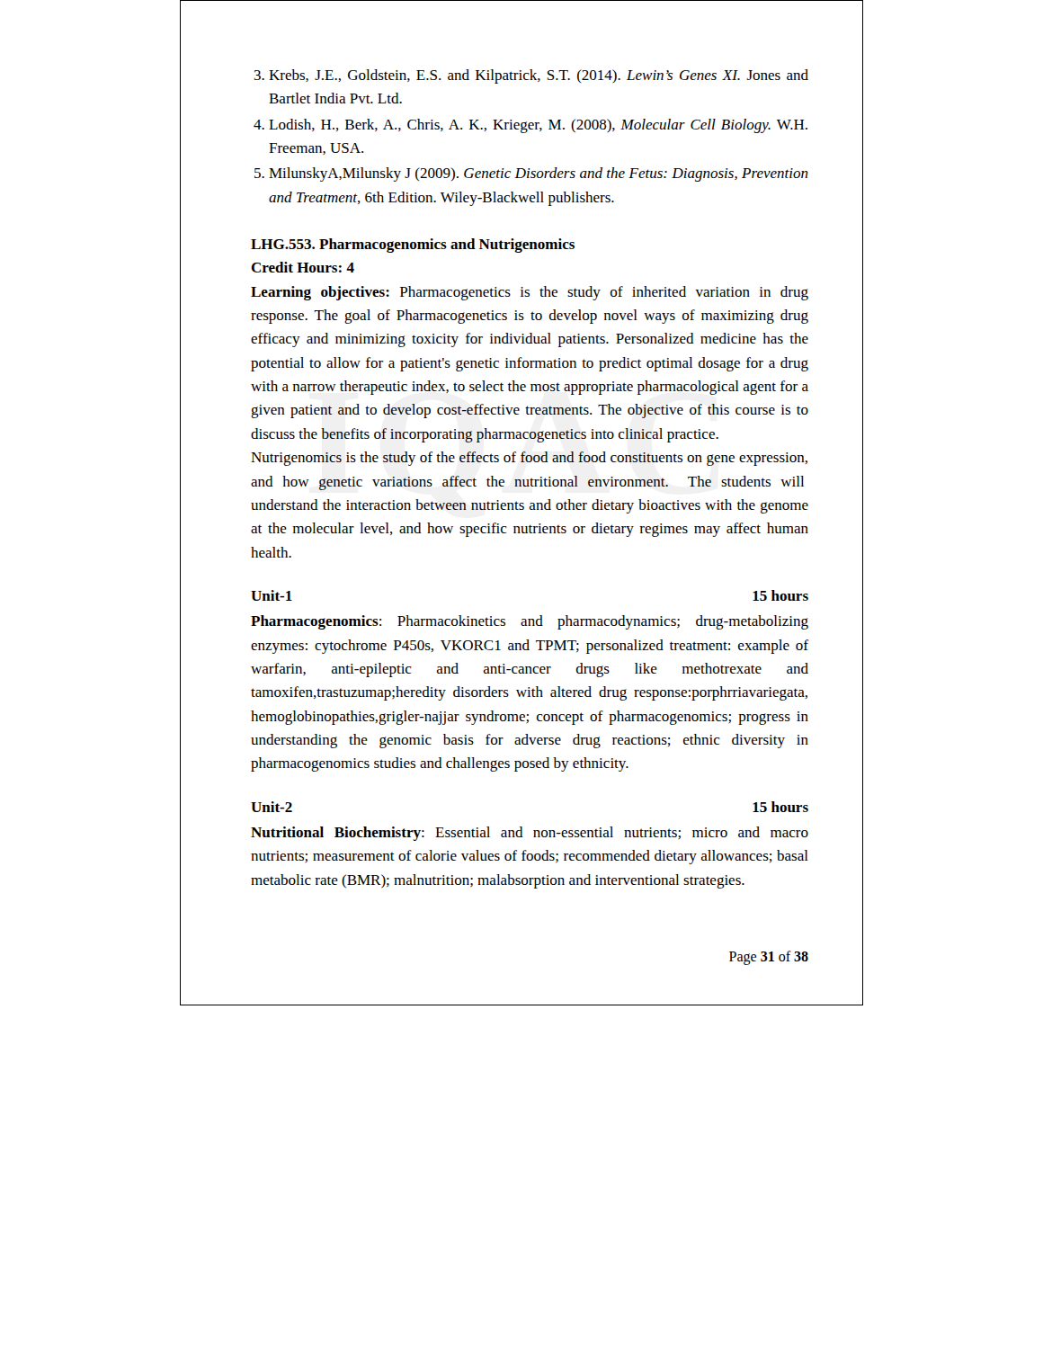IQAC
Krebs, J.E., Goldstein, E.S. and Kilpatrick, S.T. (2014). Lewin’s Genes XI. Jones and Bartlet India Pvt. Ltd.
Lodish, H., Berk, A., Chris, A. K., Krieger, M. (2008), Molecular Cell Biology. W.H. Freeman, USA.
MilunskyA,Milunsky J (2009). Genetic Disorders and the Fetus: Diagnosis, Prevention and Treatment, 6th Edition. Wiley-Blackwell publishers.
LHG.553. Pharmacogenomics and Nutrigenomics
Credit Hours: 4
Learning objectives: Pharmacogenetics is the study of inherited variation in drug response. The goal of Pharmacogenetics is to develop novel ways of maximizing drug efficacy and minimizing toxicity for individual patients. Personalized medicine has the potential to allow for a patient's genetic information to predict optimal dosage for a drug with a narrow therapeutic index, to select the most appropriate pharmacological agent for a given patient and to develop cost-effective treatments. The objective of this course is to discuss the benefits of incorporating pharmacogenetics into clinical practice.
Nutrigenomics is the study of the effects of food and food constituents on gene expression, and how genetic variations affect the nutritional environment. The students will understand the interaction between nutrients and other dietary bioactives with the genome at the molecular level, and how specific nutrients or dietary regimes may affect human health.
Unit-1 15 hours
Pharmacogenomics: Pharmacokinetics and pharmacodynamics; drug-metabolizing enzymes: cytochrome P450s, VKORC1 and TPMT; personalized treatment: example of warfarin, anti-epileptic and anti-cancer drugs like methotrexate and tamoxifen,trastuzumap;heredity disorders with altered drug response:porphrriavariegata, hemoglobinopathies,grigler-najjar syndrome; concept of pharmacogenomics; progress in understanding the genomic basis for adverse drug reactions; ethnic diversity in pharmacogenomics studies and challenges posed by ethnicity.
Unit-2 15 hours
Nutritional Biochemistry: Essential and non-essential nutrients; micro and macro nutrients; measurement of calorie values of foods; recommended dietary allowances; basal metabolic rate (BMR); malnutrition; malabsorption and interventional strategies.
Page 31 of 38